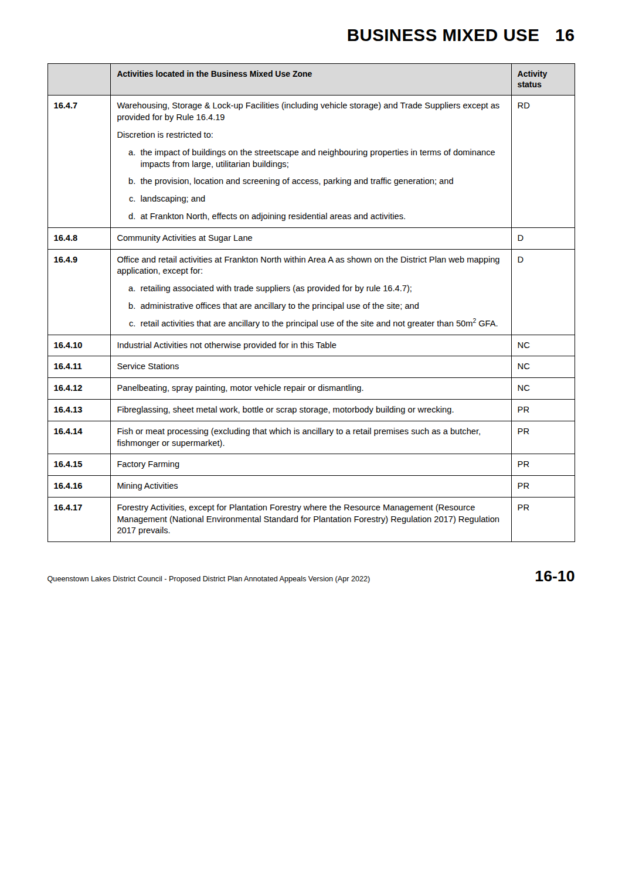BUSINESS MIXED USE 16
| | Activities located in the Business Mixed Use Zone | Activity status |
| --- | --- | --- |
| 16.4.7 | Warehousing, Storage & Lock-up Facilities (including vehicle storage) and Trade Suppliers except as provided for by Rule 16.4.19 Discretion is restricted to: the impact of buildings on the streetscape and neighbouring properties in terms of dominance impacts from large, utilitarian buildings; the provision, location and screening of access, parking and traffic generation; and landscaping; and at Frankton North, effects on adjoining residential areas and activities. | RD |
| 16.4.8 | Community Activities at Sugar Lane | D |
| 16.4.9 | Office and retail activities at Frankton North within Area A as shown on the District Plan web mapping application, except for: retailing associated with trade suppliers (as provided for by rule 16.4.7); administrative offices that are ancillary to the principal use of the site; and retail activities that are ancillary to the principal use of the site and not greater than 50m 2 GFA. | D |
| 16.4.10 | Industrial Activities not otherwise provided for in this Table | NC |
| 16.4.11 | Service Stations | NC |
| 16.4.12 | Panelbeating, spray painting, motor vehicle repair or dismantling. | NC |
| 16.4.13 | Fibreglassing, sheet metal work, bottle or scrap storage, motorbody building or wrecking. | PR |
| 16.4.14 | Fish or meat processing (excluding that which is ancillary to a retail premises such as a butcher, fishmonger or supermarket). | PR |
| 16.4.15 | Factory Farming | PR |
| 16.4.16 | Mining Activities | PR |
| 16.4.17 | Forestry Activities, except for Plantation Forestry where the Resource Management (Resource Management (National Environmental Standard for Plantation Forestry) Regulation 2017) Regulation 2017 prevails. | PR |
Queenstown Lakes District Council - Proposed District Plan Annotated Appeals Version (Apr 2022)
16-10